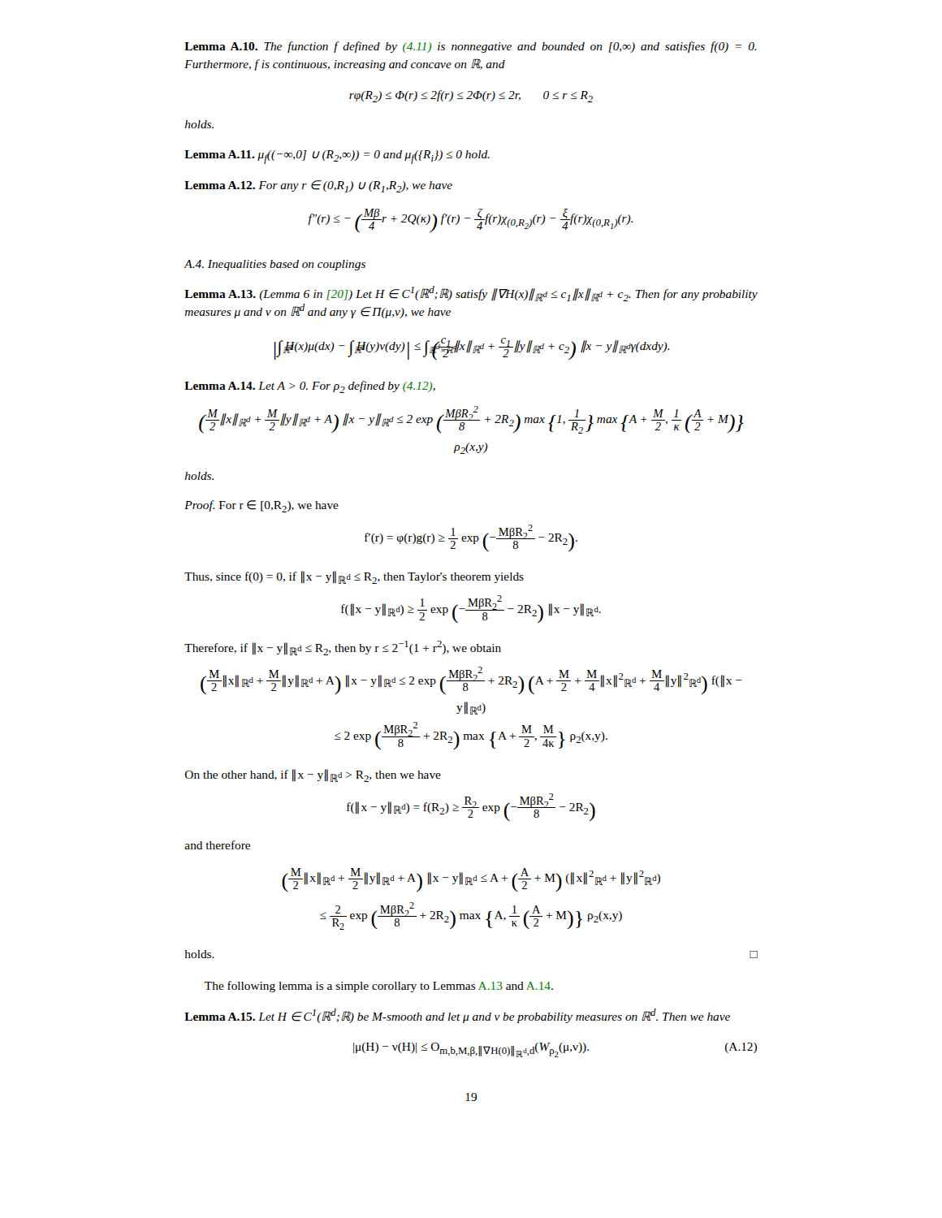Lemma A.10. The function f defined by (4.11) is nonnegative and bounded on [0,∞) and satisfies f(0) = 0. Furthermore, f is continuous, increasing and concave on ℝ, and
rφ(R2) ≤ Φ(r) ≤ 2f(r) ≤ 2Φ(r) ≤ 2r, 0 ≤ r ≤ R2
holds.
Lemma A.11. μf((−∞,0] ∪ (R2,∞)) = 0 and μf({Ri}) ≤ 0 hold.
Lemma A.12. For any r ∈ (0,R1) ∪ (R1,R2), we have
f″(r) ≤ − (Mβ 4r + 2Q(κ)) f′(r) − ζ 4f(r)χ(0,R2)(r) − ξ 4f(r)χ(0,R1)(r).
A.4. Inequalities based on couplings
Lemma A.13. (Lemma 6 in [20]) Let H ∈ C1(ℝd;ℝ) satisfy ∥∇H(x)∥ℝd ≤ c1∥x∥ℝd + c2. Then for any probability measures μ and ν on ℝd and any γ ∈ Π(μ,ν), we have
|∫ℝd H(x)μ(dx) − ∫ℝd H(y)ν(dy)| ≤ ∫ℝd×ℝd (c12∥x∥ℝd + c12∥y∥ℝd + c2) ∥x − y∥ℝdγ(dxdy).
Lemma A.14. Let A > 0. For ρ2 defined by (4.12),
(M 2∥x∥ℝd + M 2∥y∥ℝd + A) ∥x − y∥ℝd ≤ 2 exp (MβR228 + 2R2) max {1, 1 R2} max {A + M 2, 1 κ (A 2 + M)} ρ2(x,y)
holds.
Proof. For r ∈ [0,R2), we have
f′(r) = φ(r)g(r) ≥ 12 exp (−MβR228 − 2R2).
Thus, since f(0) = 0, if ∥x − y∥ℝd ≤ R2, then Taylor's theorem yields
f(∥x − y∥ℝd) ≥ 12 exp (−MβR228 − 2R2) ∥x − y∥ℝd.
Therefore, if ∥x − y∥ℝd ≤ R2, then by r ≤ 2−1(1 + r2), we obtain
(M 2∥x∥ℝd + M 2∥y∥ℝd + A) ∥x − y∥ℝd ≤ 2 exp (MβR228 + 2R2) (A + M 2 + M 4∥x∥2ℝd + M 4∥y∥2ℝd) f(∥x − y∥ℝd)
≤ 2 exp (MβR228 + 2R2) max {A + M 2, M 4κ} ρ2(x,y).
On the other hand, if ∥x − y∥ℝd > R2, then we have
f(∥x − y∥ℝd) = f(R2) ≥ R22 exp (−MβR228 − 2R2)
and therefore
(M 2∥x∥ℝd + M 2∥y∥ℝd + A) ∥x − y∥ℝd ≤ A + (A 2 + M) (∥x∥2ℝd + ∥y∥2ℝd)
≤ 2 R2 exp (MβR228 + 2R2) max {A, 1 κ (A 2 + M)} ρ2(x,y)
holds. □
The following lemma is a simple corollary to Lemmas A.13 and A.14.
Lemma A.15. Let H ∈ C1(ℝd;ℝ) be M-smooth and let μ and ν be probability measures on ℝd. Then we have
|μ(H) − ν(H)| ≤ Om,b,M,β,∥∇H(0)∥ℝd,d(Wρ2(μ,ν)).
(A.12)
19